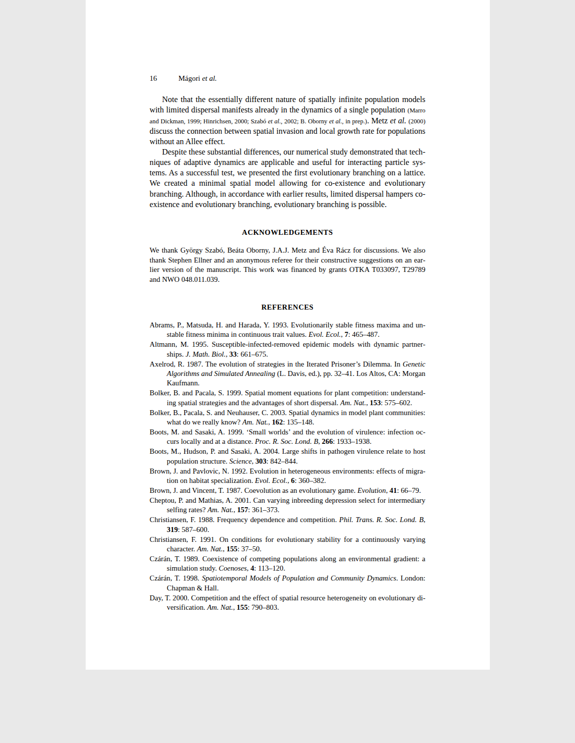16 Mágori et al.
Note that the essentially different nature of spatially infinite population models with limited dispersal manifests already in the dynamics of a single population (Marro and Dickman, 1999; Hinrichsen, 2000; Szabó et al., 2002; B. Oborny et al., in prep.). Metz et al. (2000) discuss the connection between spatial invasion and local growth rate for populations without an Allee effect.
Despite these substantial differences, our numerical study demonstrated that techniques of adaptive dynamics are applicable and useful for interacting particle systems. As a successful test, we presented the first evolutionary branching on a lattice. We created a minimal spatial model allowing for co-existence and evolutionary branching. Although, in accordance with earlier results, limited dispersal hampers co-existence and evolutionary branching, evolutionary branching is possible.
ACKNOWLEDGEMENTS
We thank György Szabó, Beáta Oborny, J.A.J. Metz and Éva Rácz for discussions. We also thank Stephen Ellner and an anonymous referee for their constructive suggestions on an earlier version of the manuscript. This work was financed by grants OTKA T033097, T29789 and NWO 048.011.039.
REFERENCES
Abrams, P., Matsuda, H. and Harada, Y. 1993. Evolutionarily stable fitness maxima and unstable fitness minima in continuous trait values. Evol. Ecol., 7: 465–487.
Altmann, M. 1995. Susceptible-infected-removed epidemic models with dynamic partnerships. J. Math. Biol., 33: 661–675.
Axelrod, R. 1987. The evolution of strategies in the Iterated Prisoner’s Dilemma. In Genetic Algorithms and Simulated Annealing (L. Davis, ed.), pp. 32–41. Los Altos, CA: Morgan Kaufmann.
Bolker, B. and Pacala, S. 1999. Spatial moment equations for plant competition: understanding spatial strategies and the advantages of short dispersal. Am. Nat., 153: 575–602.
Bolker, B., Pacala, S. and Neuhauser, C. 2003. Spatial dynamics in model plant communities: what do we really know? Am. Nat., 162: 135–148.
Boots, M. and Sasaki, A. 1999. ‘Small worlds’ and the evolution of virulence: infection occurs locally and at a distance. Proc. R. Soc. Lond. B, 266: 1933–1938.
Boots, M., Hudson, P. and Sasaki, A. 2004. Large shifts in pathogen virulence relate to host population structure. Science, 303: 842–844.
Brown, J. and Pavlovic, N. 1992. Evolution in heterogeneous environments: effects of migration on habitat specialization. Evol. Ecol., 6: 360–382.
Brown, J. and Vincent, T. 1987. Coevolution as an evolutionary game. Evolution, 41: 66–79.
Cheptou, P. and Mathias, A. 2001. Can varying inbreeding depression select for intermediary selfing rates? Am. Nat., 157: 361–373.
Christiansen, F. 1988. Frequency dependence and competition. Phil. Trans. R. Soc. Lond. B, 319: 587–600.
Christiansen, F. 1991. On conditions for evolutionary stability for a continuously varying character. Am. Nat., 155: 37–50.
Czárán, T. 1989. Coexistence of competing populations along an environmental gradient: a simulation study. Coenoses, 4: 113–120.
Czárán, T. 1998. Spatiotemporal Models of Population and Community Dynamics. London: Chapman & Hall.
Day, T. 2000. Competition and the effect of spatial resource heterogeneity on evolutionary diversification. Am. Nat., 155: 790–803.